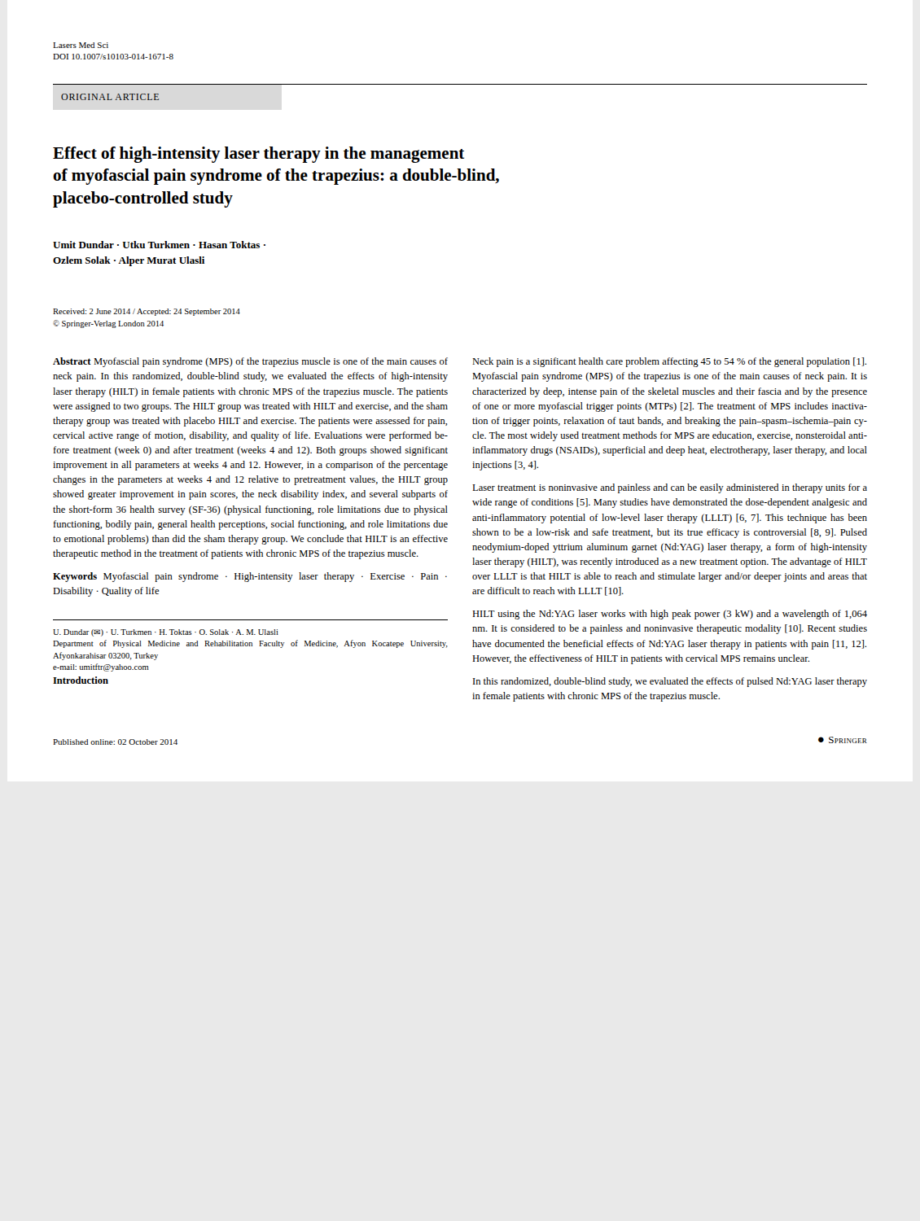Lasers Med Sci
DOI 10.1007/s10103-014-1671-8
ORIGINAL ARTICLE
Effect of high-intensity laser therapy in the management
of myofascial pain syndrome of the trapezius: a double-blind,
placebo-controlled study
Umit Dundar · Utku Turkmen · Hasan Toktas ·
Ozlem Solak · Alper Murat Ulasli
Received: 2 June 2014 / Accepted: 24 September 2014
© Springer-Verlag London 2014
Abstract Myofascial pain syndrome (MPS) of the trapezius muscle is one of the main causes of neck pain. In this randomized, double-blind study, we evaluated the effects of high-intensity laser therapy (HILT) in female patients with chronic MPS of the trapezius muscle. The patients were assigned to two groups. The HILT group was treated with HILT and exercise, and the sham therapy group was treated with placebo HILT and exercise. The patients were assessed for pain, cervical active range of motion, disability, and quality of life. Evaluations were performed before treatment (week 0) and after treatment (weeks 4 and 12). Both groups showed significant improvement in all parameters at weeks 4 and 12. However, in a comparison of the percentage changes in the parameters at weeks 4 and 12 relative to pretreatment values, the HILT group showed greater improvement in pain scores, the neck disability index, and several subparts of the short-form 36 health survey (SF-36) (physical functioning, role limitations due to physical functioning, bodily pain, general health perceptions, social functioning, and role limitations due to emotional problems) than did the sham therapy group. We conclude that HILT is an effective therapeutic method in the treatment of patients with chronic MPS of the trapezius muscle.
Keywords Myofascial pain syndrome · High-intensity laser therapy · Exercise · Pain · Disability · Quality of life
U. Dundar (✉) · U. Turkmen · H. Toktas · O. Solak · A. M. Ulasli
Department of Physical Medicine and Rehabilitation Faculty of Medicine, Afyon Kocatepe University, Afyonkarahisar 03200, Turkey
e-mail: umitftr@yahoo.com
Introduction
Neck pain is a significant health care problem affecting 45 to 54 % of the general population [1]. Myofascial pain syndrome (MPS) of the trapezius is one of the main causes of neck pain. It is characterized by deep, intense pain of the skeletal muscles and their fascia and by the presence of one or more myofascial trigger points (MTPs) [2]. The treatment of MPS includes inactivation of trigger points, relaxation of taut bands, and breaking the pain–spasm–ischemia–pain cycle. The most widely used treatment methods for MPS are education, exercise, nonsteroidal anti-inflammatory drugs (NSAIDs), superficial and deep heat, electrotherapy, laser therapy, and local injections [3, 4].
Laser treatment is noninvasive and painless and can be easily administered in therapy units for a wide range of conditions [5]. Many studies have demonstrated the dose-dependent analgesic and anti-inflammatory potential of low-level laser therapy (LLLT) [6, 7]. This technique has been shown to be a low-risk and safe treatment, but its true efficacy is controversial [8, 9]. Pulsed neodymium-doped yttrium aluminum garnet (Nd:YAG) laser therapy, a form of high-intensity laser therapy (HILT), was recently introduced as a new treatment option. The advantage of HILT over LLLT is that HILT is able to reach and stimulate larger and/or deeper joints and areas that are difficult to reach with LLLT [10].
HILT using the Nd:YAG laser works with high peak power (3 kW) and a wavelength of 1,064 nm. It is considered to be a painless and noninvasive therapeutic modality [10]. Recent studies have documented the beneficial effects of Nd:YAG laser therapy in patients with pain [11, 12]. However, the effectiveness of HILT in patients with cervical MPS remains unclear.
In this randomized, double-blind study, we evaluated the effects of pulsed Nd:YAG laser therapy in female patients with chronic MPS of the trapezius muscle.
Published online: 02 October 2014
●Springer